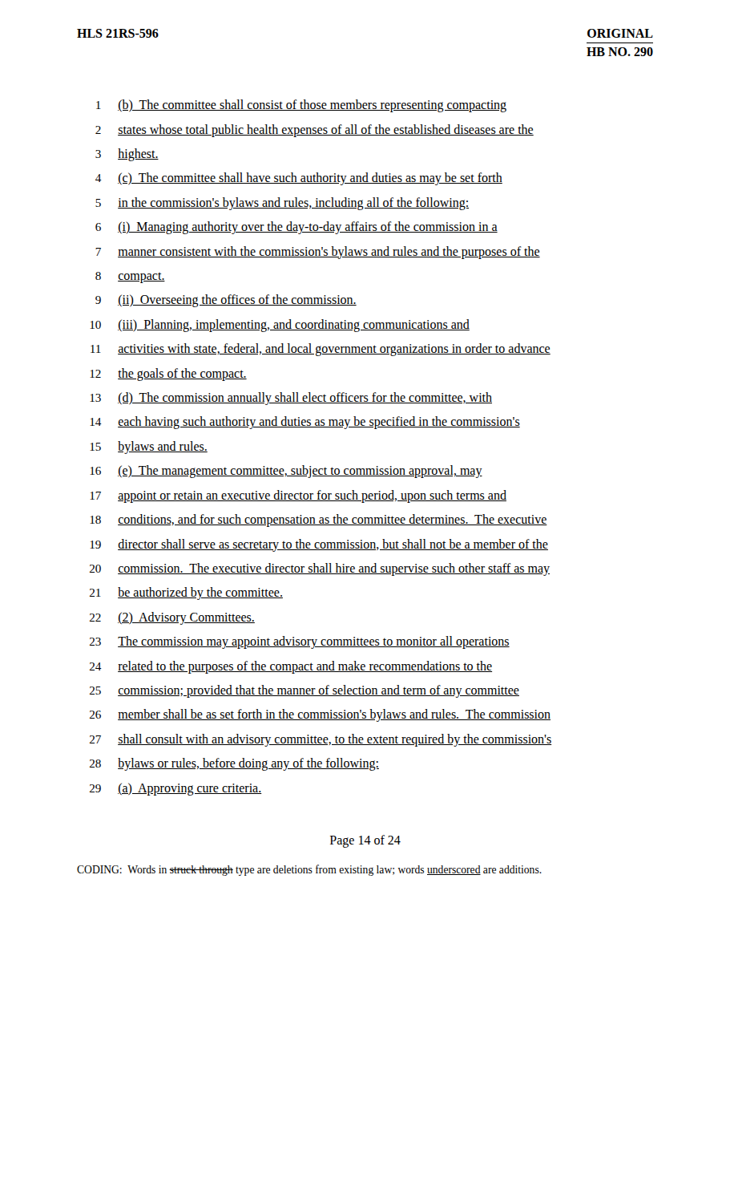HLS 21RS-596
ORIGINAL HB NO. 290
(b) The committee shall consist of those members representing compacting
states whose total public health expenses of all of the established diseases are the
highest.
(c) The committee shall have such authority and duties as may be set forth
in the commission's bylaws and rules, including all of the following:
(i) Managing authority over the day-to-day affairs of the commission in a
manner consistent with the commission's bylaws and rules and the purposes of the
compact.
(ii) Overseeing the offices of the commission.
(iii) Planning, implementing, and coordinating communications and
activities with state, federal, and local government organizations in order to advance
the goals of the compact.
(d) The commission annually shall elect officers for the committee, with
each having such authority and duties as may be specified in the commission's
bylaws and rules.
(e) The management committee, subject to commission approval, may
appoint or retain an executive director for such period, upon such terms and
conditions, and for such compensation as the committee determines. The executive
director shall serve as secretary to the commission, but shall not be a member of the
commission. The executive director shall hire and supervise such other staff as may
be authorized by the committee.
(2) Advisory Committees.
The commission may appoint advisory committees to monitor all operations
related to the purposes of the compact and make recommendations to the
commission; provided that the manner of selection and term of any committee
member shall be as set forth in the commission's bylaws and rules. The commission
shall consult with an advisory committee, to the extent required by the commission's
bylaws or rules, before doing any of the following:
(a) Approving cure criteria.
Page 14 of 24
CODING: Words in struck through type are deletions from existing law; words underscored are additions.